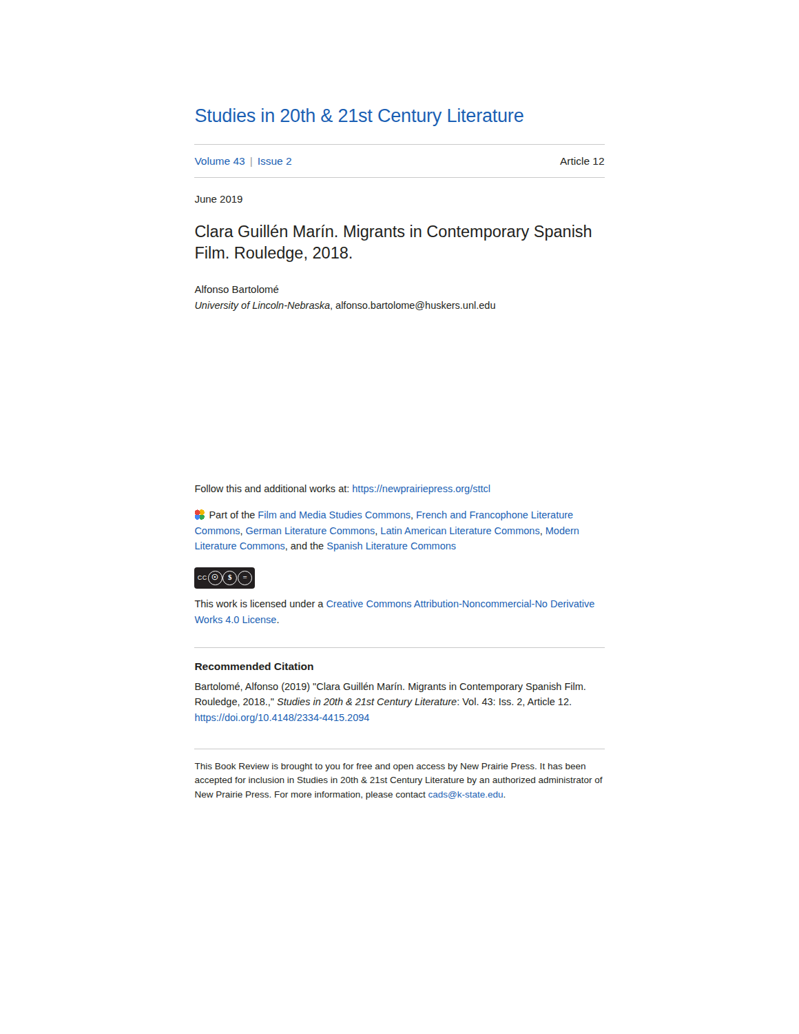Studies in 20th & 21st Century Literature
Volume 43|Issue 2
Article 12
June 2019
Clara Guillén Marín. Migrants in Contemporary Spanish Film. Rouledge, 2018.
Alfonso Bartolomé
University of Lincoln-Nebraska, alfonso.bartolome@huskers.unl.edu
Follow this and additional works at: https://newprairiepress.org/sttcl
Part of the Film and Media Studies Commons, French and Francophone Literature Commons, German Literature Commons, Latin American Literature Commons, Modern Literature Commons, and the Spanish Literature Commons
CC ☉ $ =
This work is licensed under a Creative Commons Attribution-Noncommercial-No Derivative Works 4.0 License.
Recommended Citation
Bartolomé, Alfonso (2019) "Clara Guillén Marín. Migrants in Contemporary Spanish Film. Rouledge, 2018.," Studies in 20th & 21st Century Literature: Vol. 43: Iss. 2, Article 12. https://doi.org/10.4148/2334-4415.2094
This Book Review is brought to you for free and open access by New Prairie Press. It has been accepted for inclusion in Studies in 20th & 21st Century Literature by an authorized administrator of New Prairie Press. For more information, please contact cads@k-state.edu.